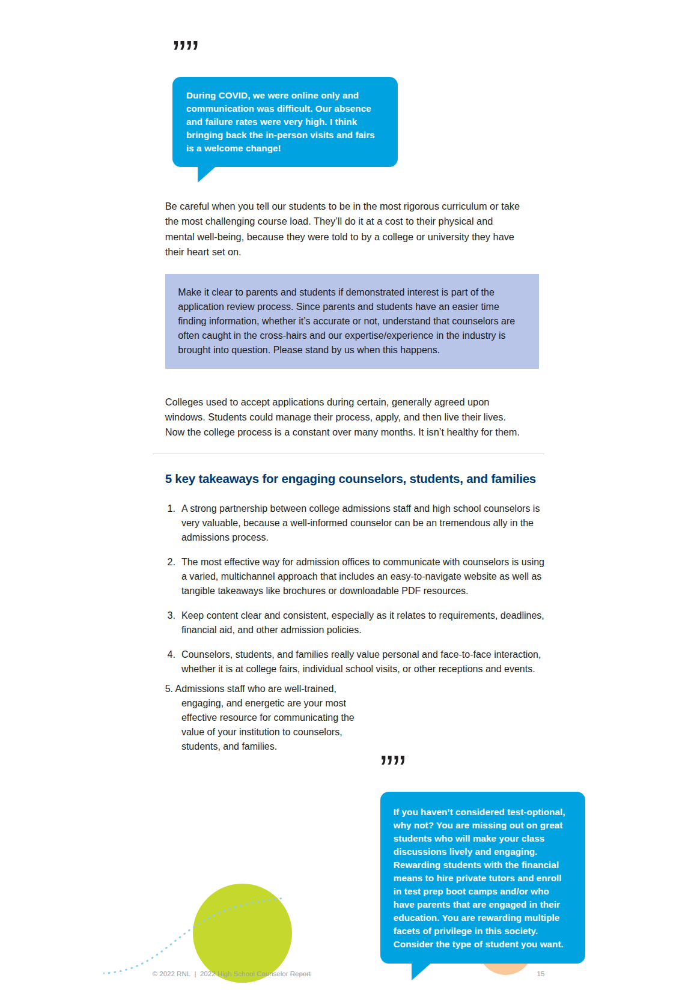””
During COVID, we were online only and communication was difficult. Our absence and failure rates were very high. I think bringing back the in-person visits and fairs is a welcome change!
Be careful when you tell our students to be in the most rigorous curriculum or take the most challenging course load. They’ll do it at a cost to their physical and mental well-being, because they were told to by a college or university they have their heart set on.
Make it clear to parents and students if demonstrated interest is part of the application review process. Since parents and students have an easier time finding information, whether it’s accurate or not, understand that counselors are often caught in the cross-hairs and our expertise/experience in the industry is brought into question. Please stand by us when this happens.
Colleges used to accept applications during certain, generally agreed upon windows. Students could manage their process, apply, and then live their lives. Now the college process is a constant over many months. It isn’t healthy for them.
5 key takeaways for engaging counselors, students, and families
A strong partnership between college admissions staff and high school counselors is very valuable, because a well-informed counselor can be an tremendous ally in the admissions process.
The most effective way for admission offices to communicate with counselors is using a varied, multichannel approach that includes an easy-to-navigate website as well as tangible takeaways like brochures or downloadable PDF resources.
Keep content clear and consistent, especially as it relates to requirements, deadlines, financial aid, and other admission policies.
Counselors, students, and families really value personal and face-to-face interaction, whether it is at college fairs, individual school visits, or other receptions and events.
5. Admissions staff who are well-trained, engaging, and energetic are your most effective resource for communicating the value of your institution to counselors, students, and families.
””
If you haven’t considered test-optional, why not? You are missing out on great students who will make your class discussions lively and engaging. Rewarding students with the financial means to hire private tutors and enroll in test prep boot camps and/or who have parents that are engaged in their education. You are rewarding multiple facets of privilege in this society. Consider the type of student you want.
© 2022 RNL | 2022 High School Counselor Report
15